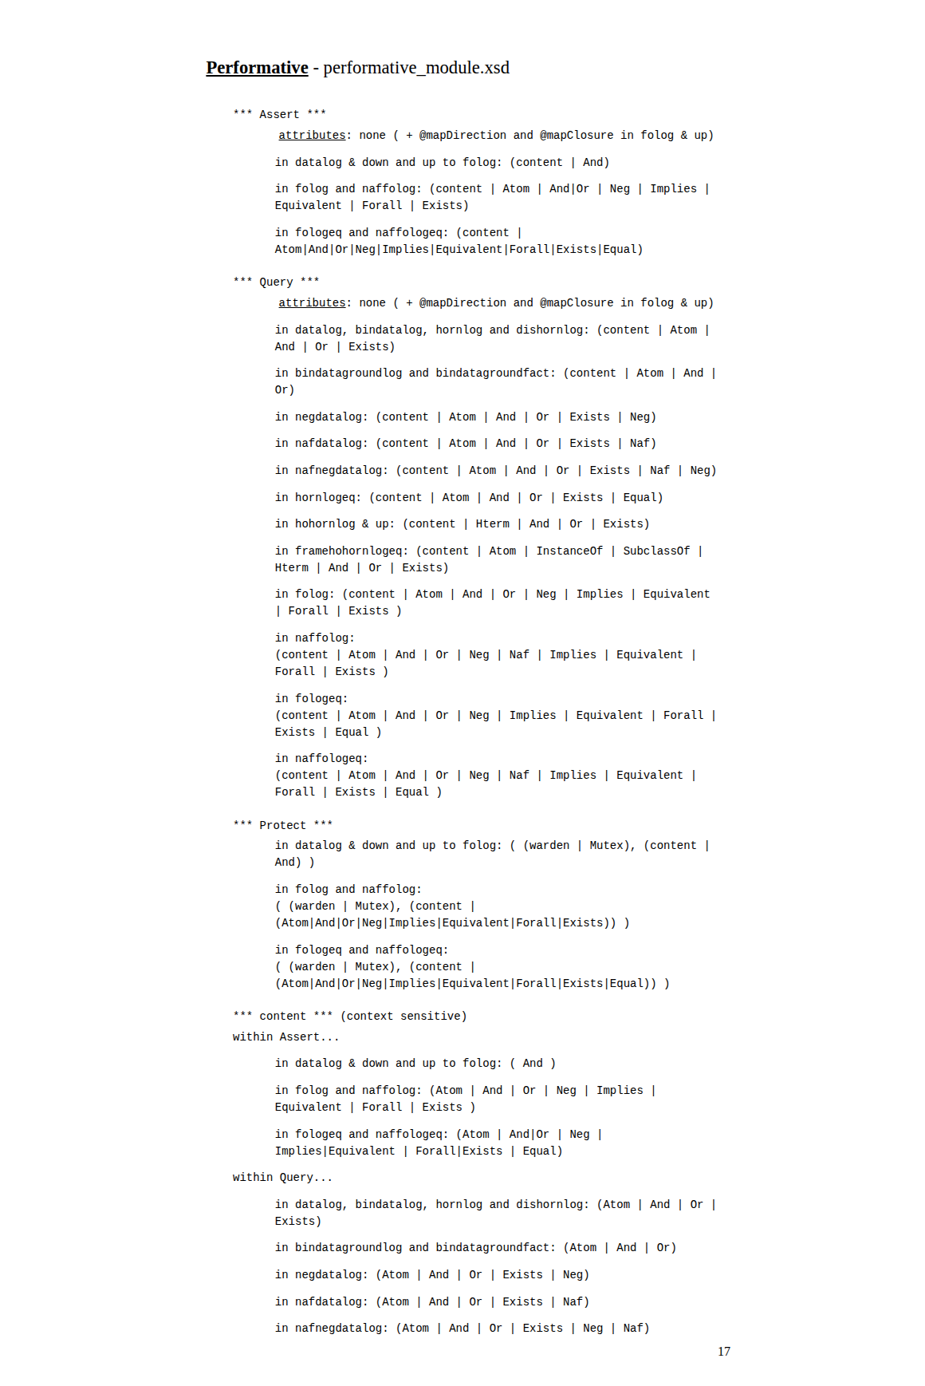Performative - performative_module.xsd
*** Assert ***
attributes: none ( + @mapDirection and @mapClosure in folog & up)
in datalog & down and up to folog: (content | And)
in folog and naffolog: (content | Atom | And|Or | Neg | Implies | Equivalent | Forall | Exists)
in fologeq and naffologeq: (content | Atom|And|Or|Neg|Implies|Equivalent|Forall|Exists|Equal)
*** Query ***
attributes: none ( + @mapDirection and @mapClosure in folog & up)
in datalog, bindatalog, hornlog and dishornlog: (content | Atom | And | Or | Exists)
in bindatagroundlog and bindatagroundfact: (content | Atom | And | Or)
in negdatalog: (content | Atom | And | Or | Exists | Neg)
in nafdatalog: (content | Atom | And | Or | Exists | Naf)
in nafnegdatalog: (content | Atom | And | Or | Exists | Naf | Neg)
in hornlogeq: (content | Atom | And | Or | Exists | Equal)
in hohornlog & up: (content | Hterm | And | Or | Exists)
in framehohornlogeq: (content | Atom | InstanceOf | SubclassOf | Hterm | And | Or | Exists)
in folog: (content | Atom | And | Or | Neg | Implies | Equivalent | Forall | Exists )
in naffolog: (content | Atom | And | Or | Neg | Naf | Implies | Equivalent | Forall | Exists )
in fologeq: (content | Atom | And | Or | Neg | Implies | Equivalent | Forall | Exists | Equal )
in naffologeq: (content | Atom | And | Or | Neg | Naf | Implies | Equivalent | Forall | Exists | Equal )
*** Protect ***
in datalog & down and up to folog: ( (warden | Mutex), (content | And) )
in folog and naffolog: ( (warden | Mutex), (content | (Atom|And|Or|Neg|Implies|Equivalent|Forall|Exists)) )
in fologeq and naffologeq: ( (warden | Mutex), (content | (Atom|And|Or|Neg|Implies|Equivalent|Forall|Exists|Equal)) )
*** content *** (context sensitive)
within Assert...
in datalog & down and up to folog: ( And )
in folog and naffolog: (Atom | And | Or | Neg | Implies | Equivalent | Forall | Exists )
in fologeq and naffologeq: (Atom | And|Or | Neg | Implies|Equivalent | Forall|Exists | Equal)
within Query...
in datalog, bindatalog, hornlog and dishornlog: (Atom | And | Or | Exists)
in bindatagroundlog and bindatagroundfact: (Atom | And | Or)
in negdatalog: (Atom | And | Or | Exists | Neg)
in nafdatalog: (Atom | And | Or | Exists | Naf)
in nafnegdatalog: (Atom | And | Or | Exists | Neg | Naf)
17